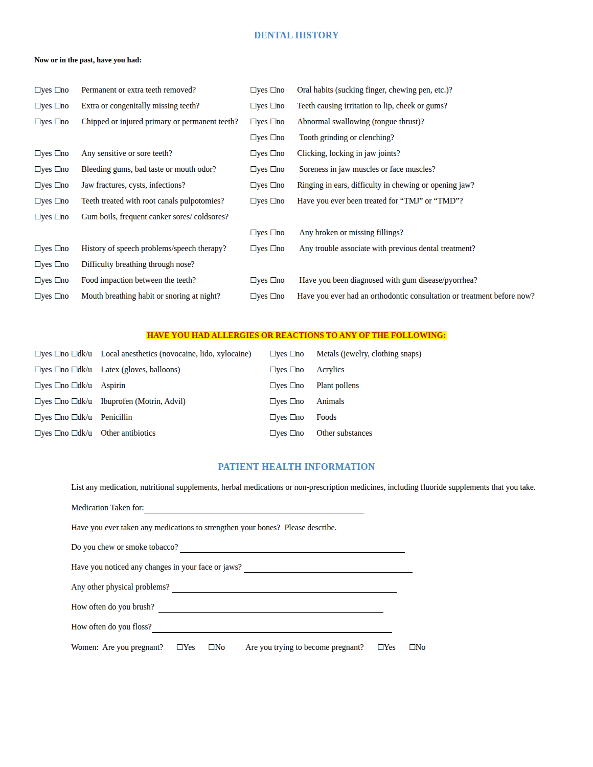DENTAL HISTORY
Now or in the past, have you had:
| ☐ yes ☐ no | Permanent or extra teeth removed? | ☐ yes ☐ no | Oral habits (sucking finger, chewing pen, etc.)? |
| ☐ yes ☐ no | Extra or congenitally missing teeth? | ☐ yes ☐ no | Teeth causing irritation to lip, cheek or gums? |
| ☐ yes ☐ no | Chipped or injured primary or permanent teeth? | ☐ yes ☐ no | Abnormal swallowing (tongue thrust)? |
| | | ☐ yes ☐ no | Tooth grinding or clenching? |
| ☐ yes ☐ no | Any sensitive or sore teeth? | ☐ yes ☐ no | Clicking, locking in jaw joints? |
| ☐ yes ☐ no | Bleeding gums, bad taste or mouth odor? | ☐ yes ☐ no | Soreness in jaw muscles or face muscles? |
| ☐ yes ☐ no | Jaw fractures, cysts, infections? | ☐ yes ☐ no | Ringing in ears, difficulty in chewing or opening jaw? |
| ☐ yes ☐ no | Teeth treated with root canals pulpotomies? | ☐ yes ☐ no | Have you ever been treated for “TMJ” or “TMD”? |
| ☐ yes ☐ no | Gum boils, frequent canker sores/ coldsores? | | |
| | | ☐ yes ☐ no | Any broken or missing fillings? |
| ☐ yes ☐ no | History of speech problems/speech therapy? | ☐ yes ☐ no | Any trouble associate with previous dental treatment? |
| ☐ yes ☐ no | Difficulty breathing through nose? | | |
| ☐ yes ☐ no | Food impaction between the teeth? | ☐ yes ☐ no | Have you been diagnosed with gum disease/pyorrhea? |
| ☐ yes ☐ no | Mouth breathing habit or snoring at night? | ☐ yes ☐ no | Have you ever had an orthodontic consultation or treatment before now? |
HAVE YOU HAD ALLERGIES OR REACTIONS TO ANY OF THE FOLLOWING:
| ☐ yes ☐ no ☐ dk/u | Local anesthetics (novocaine, lido, xylocaine) | ☐ yes ☐ no | Metals (jewelry, clothing snaps) |
| ☐ yes ☐ no ☐ dk/u | Latex (gloves, balloons) | ☐ yes ☐ no | Acrylics |
| ☐ yes ☐ no ☐ dk/u | Aspirin | ☐ yes ☐ no | Plant pollens |
| ☐ yes ☐ no ☐ dk/u | Ibuprofen (Motrin, Advil) | ☐ yes ☐ no | Animals |
| ☐ yes ☐ no ☐ dk/u | Penicillin | ☐ yes ☐ no | Foods |
| ☐ yes ☐ no ☐ dk/u | Other antibiotics | ☐ yes ☐ no | Other substances |
PATIENT HEALTH INFORMATION
List any medication, nutritional supplements, herbal medications or non-prescription medicines, including fluoride supplements that you take.
Medication Taken for:
Have you ever taken any medications to strengthen your bones? Please describe.
Do you chew or smoke tobacco?
Have you noticed any changes in your face or jaws?
Any other physical problems?
How often do you brush?
How often do you floss?
Women: Are you pregnant? ☐Yes ☐No Are you trying to become pregnant? ☐Yes ☐No